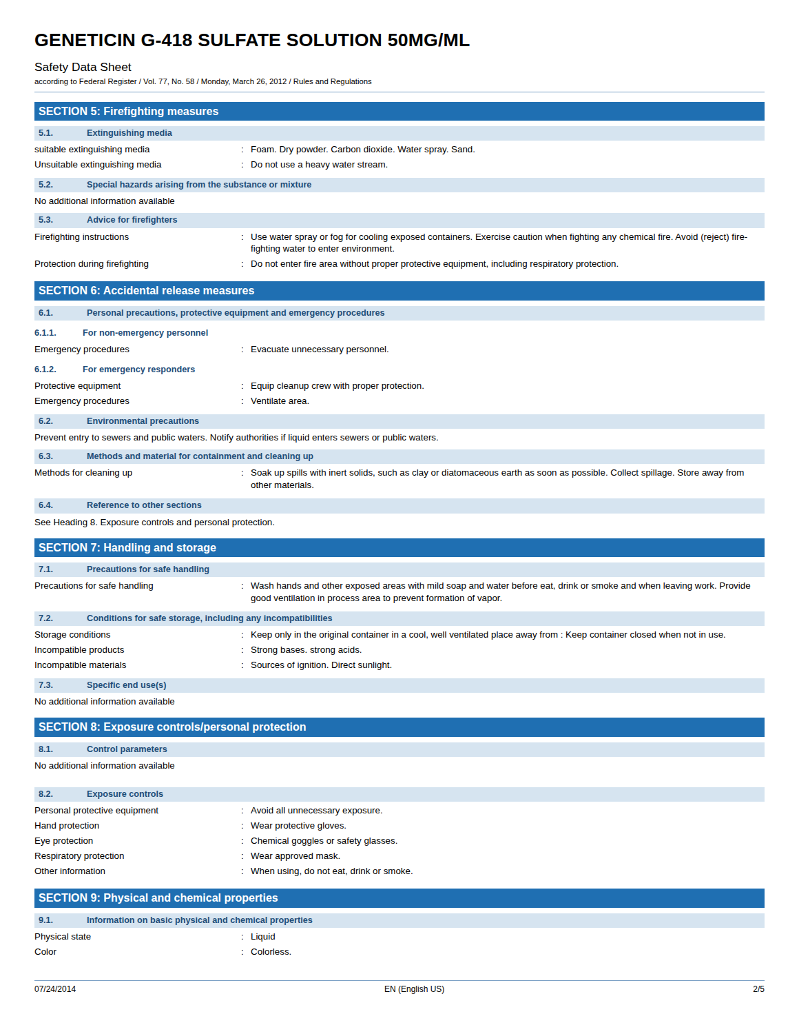GENETICIN G-418 SULFATE SOLUTION 50MG/ML
Safety Data Sheet
according to Federal Register / Vol. 77, No. 58 / Monday, March 26, 2012 / Rules and Regulations
SECTION 5: Firefighting measures
5.1. Extinguishing media
| suitable extinguishing media | : | Foam. Dry powder. Carbon dioxide. Water spray. Sand. |
| Unsuitable extinguishing media | : | Do not use a heavy water stream. |
5.2. Special hazards arising from the substance or mixture
No additional information available
5.3. Advice for firefighters
| Firefighting instructions | : | Use water spray or fog for cooling exposed containers. Exercise caution when fighting any chemical fire. Avoid (reject) fire-fighting water to enter environment. |
| Protection during firefighting | : | Do not enter fire area without proper protective equipment, including respiratory protection. |
SECTION 6: Accidental release measures
6.1. Personal precautions, protective equipment and emergency procedures
6.1.1. For non-emergency personnel
| Emergency procedures | : | Evacuate unnecessary personnel. |
6.1.2. For emergency responders
| Protective equipment | : | Equip cleanup crew with proper protection. |
| Emergency procedures | : | Ventilate area. |
6.2. Environmental precautions
Prevent entry to sewers and public waters. Notify authorities if liquid enters sewers or public waters.
6.3. Methods and material for containment and cleaning up
| Methods for cleaning up | : | Soak up spills with inert solids, such as clay or diatomaceous earth as soon as possible. Collect spillage. Store away from other materials. |
6.4. Reference to other sections
See Heading 8. Exposure controls and personal protection.
SECTION 7: Handling and storage
7.1. Precautions for safe handling
| Precautions for safe handling | : | Wash hands and other exposed areas with mild soap and water before eat, drink or smoke and when leaving work. Provide good ventilation in process area to prevent formation of vapor. |
7.2. Conditions for safe storage, including any incompatibilities
| Storage conditions | : | Keep only in the original container in a cool, well ventilated place away from : Keep container closed when not in use. |
| Incompatible products | : | Strong bases. strong acids. |
| Incompatible materials | : | Sources of ignition. Direct sunlight. |
7.3. Specific end use(s)
No additional information available
SECTION 8: Exposure controls/personal protection
8.1. Control parameters
No additional information available
8.2. Exposure controls
| Personal protective equipment | : | Avoid all unnecessary exposure. |
| Hand protection | : | Wear protective gloves. |
| Eye protection | : | Chemical goggles or safety glasses. |
| Respiratory protection | : | Wear approved mask. |
| Other information | : | When using, do not eat, drink or smoke. |
SECTION 9: Physical and chemical properties
9.1. Information on basic physical and chemical properties
| Physical state | : | Liquid |
| Color | : | Colorless. |
07/24/2014
EN (English US)
2/5